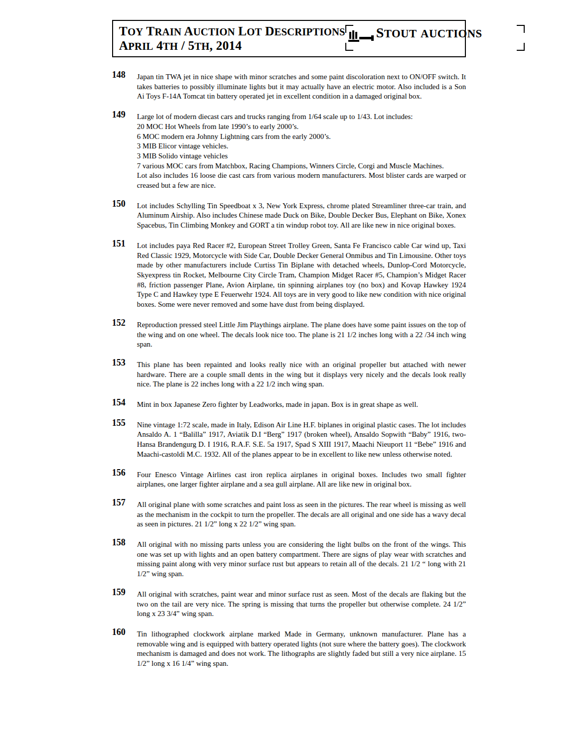TOY TRAIN AUCTION LOT DESCRIPTIONS
APRIL 4TH / 5TH, 2014
STOUT AUCTIONS
148
Japan tin TWA jet in nice shape with minor scratches and some paint discoloration next to ON/OFF switch. It takes batteries to possibly illuminate lights but it may actually have an electric motor. Also included is a Son Ai Toys F-14A Tomcat tin battery operated jet in excellent condition in a damaged original box.
149
Large lot of modern diecast cars and trucks ranging from 1/64 scale up to 1/43. Lot includes:
20 MOC Hot Wheels from late 1990’s to early 2000’s.
6 MOC modern era Johnny Lightning cars from the early 2000’s.
3 MIB Elicor vintage vehicles.
3 MIB Solido vintage vehicles
7 various MOC cars from Matchbox, Racing Champions, Winners Circle, Corgi and Muscle Machines.
Lot also includes 16 loose die cast cars from various modern manufacturers. Most blister cards are warped or creased but a few are nice.
150
Lot includes Schylling Tin Speedboat x 3, New York Express, chrome plated Streamliner three-car train, and Aluminum Airship. Also includes Chinese made Duck on Bike, Double Decker Bus, Elephant on Bike, Xonex Spacebus, Tin Climbing Monkey and GORT a tin windup robot toy. All are like new in nice original boxes.
151
Lot includes paya Red Racer #2, European Street Trolley Green, Santa Fe Francisco cable Car wind up, Taxi Red Classic 1929, Motorcycle with Side Car, Double Decker General Onmibus and Tin Limousine. Other toys made by other manufacturers include Curtiss Tin Biplane with detached wheels, Dunlop-Cord Motorcycle, Skyexpress tin Rocket, Melbourne City Circle Tram, Champion Midget Racer #5, Champion’s Midget Racer #8, friction passenger Plane, Avion Airplane, tin spinning airplanes toy (no box) and Kovap Hawkey 1924 Type C and Hawkey type E Feuerwehr 1924. All toys are in very good to like new condition with nice original boxes. Some were never removed and some have dust from being displayed.
152
Reproduction pressed steel Little Jim Playthings airplane. The plane does have some paint issues on the top of the wing and on one wheel. The decals look nice too. The plane is 21 1/2 inches long with a 22 /34 inch wing span.
153
This plane has been repainted and looks really nice with an original propeller but attached with newer hardware. There are a couple small dents in the wing but it displays very nicely and the decals look really nice. The plane is 22 inches long with a 22 1/2 inch wing span.
154
Mint in box Japanese Zero fighter by Leadworks, made in japan. Box is in great shape as well.
155
Nine vintage 1:72 scale, made in Italy, Edison Air Line H.F. biplanes in original plastic cases. The lot includes Ansaldo A. 1 “Balilla” 1917, Aviatik D.I “Berg” 1917 (broken wheel), Ansaldo Sopwith “Baby” 1916, two- Hansa Brandengurg D. I 1916, R.A.F. S.E. 5a 1917, Spad S XIII 1917, Maachi Nieuport 11 “Bebe” 1916 and Maachi-castoldi M.C. 1932. All of the planes appear to be in excellent to like new unless otherwise noted.
156
Four Enesco Vintage Airlines cast iron replica airplanes in original boxes. Includes two small fighter airplanes, one larger fighter airplane and a sea gull airplane. All are like new in original box.
157
All original plane with some scratches and paint loss as seen in the pictures. The rear wheel is missing as well as the mechanism in the cockpit to turn the propeller. The decals are all original and one side has a wavy decal as seen in pictures. 21 1/2” long x 22 1/2” wing span.
158
All original with no missing parts unless you are considering the light bulbs on the front of the wings. This one was set up with lights and an open battery compartment. There are signs of play wear with scratches and missing paint along with very minor surface rust but appears to retain all of the decals. 21 1/2 “ long with 21 1/2” wing span.
159
All original with scratches, paint wear and minor surface rust as seen. Most of the decals are flaking but the two on the tail are very nice. The spring is missing that turns the propeller but otherwise complete. 24 1/2” long x 23 3/4” wing span.
160
Tin lithographed clockwork airplane marked Made in Germany, unknown manufacturer. Plane has a removable wing and is equipped with battery operated lights (not sure where the battery goes). The clockwork mechanism is damaged and does not work. The lithographs are slightly faded but still a very nice airplane. 15 1/2” long x 16 1/4” wing span.